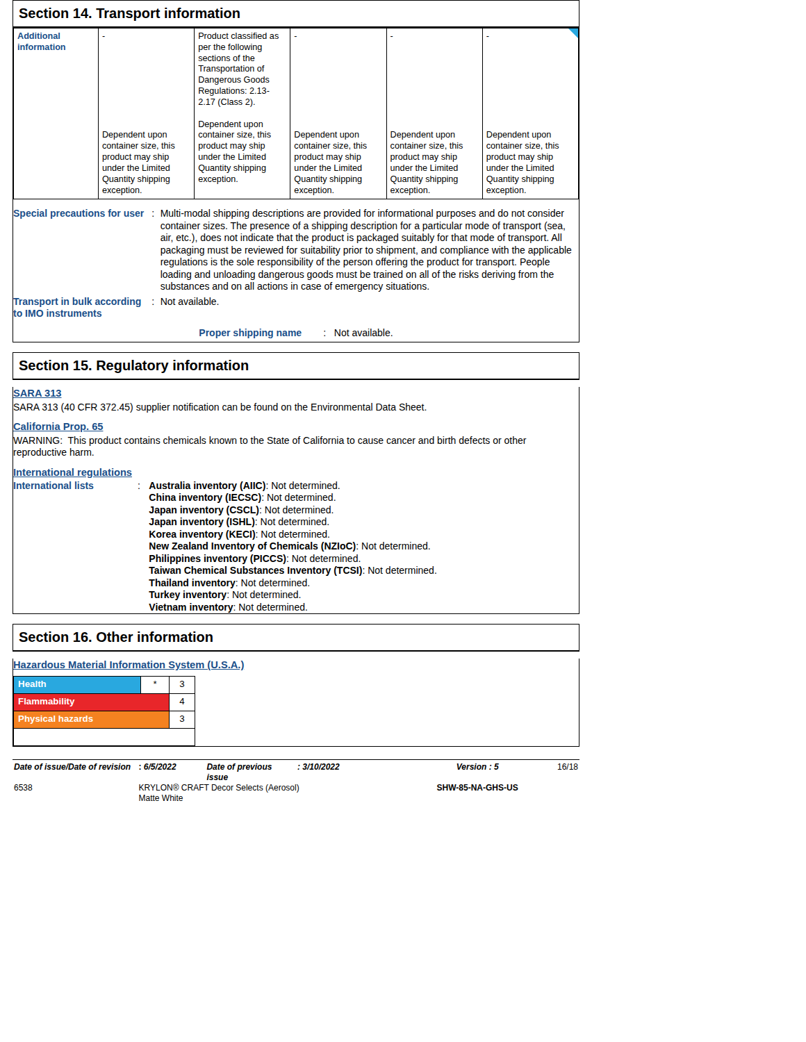Section 14. Transport information
| Additional information | - Dependent upon container size, this product may ship under the Limited Quantity shipping exception. | Product classified as per the following sections of the Transportation of Dangerous Goods Regulations: 2.13-2.17 (Class 2). Dependent upon container size, this product may ship under the Limited Quantity shipping exception. | - Dependent upon container size, this product may ship under the Limited Quantity shipping exception. | - Dependent upon container size, this product may ship under the Limited Quantity shipping exception. | - Dependent upon container size, this product may ship under the Limited Quantity shipping exception. |
Special precautions for user
:
Multi-modal shipping descriptions are provided for informational purposes and do not consider container sizes. The presence of a shipping description for a particular mode of transport (sea, air, etc.), does not indicate that the product is packaged suitably for that mode of transport. All packaging must be reviewed for suitability prior to shipment, and compliance with the applicable regulations is the sole responsibility of the person offering the product for transport. People loading and unloading dangerous goods must be trained on all of the risks deriving from the substances and on all actions in case of emergency situations.
Transport in bulk according to IMO instruments
:
Not available.
Proper shipping name : Not available.
Section 15. Regulatory information
SARA 313
SARA 313 (40 CFR 372.45) supplier notification can be found on the Environmental Data Sheet.
California Prop. 65
WARNING: This product contains chemicals known to the State of California to cause cancer and birth defects or other reproductive harm.
International regulations
International lists
:
Australia inventory (AIIC): Not determined.
China inventory (IECSC): Not determined.
Japan inventory (CSCL): Not determined.
Japan inventory (ISHL): Not determined.
Korea inventory (KECI): Not determined.
New Zealand Inventory of Chemicals (NZIoC): Not determined.
Philippines inventory (PICCS): Not determined.
Taiwan Chemical Substances Inventory (TCSI): Not determined.
Thailand inventory: Not determined.
Turkey inventory: Not determined.
Vietnam inventory: Not determined.
Section 16. Other information
Hazardous Material Information System (U.S.A.)
| Health | * | 3 |
| Flammability | 4 |
| Physical hazards | 3 |
| Date of issue/Date of revision | : 6/5/2022 | Date of previous issue | : 3/10/2022 | Version : 5 | 16/18 |
| 6538 | KRYLON® CRAFT Decor Selects (Aerosol) Matte White | SHW-85-NA-GHS-US |